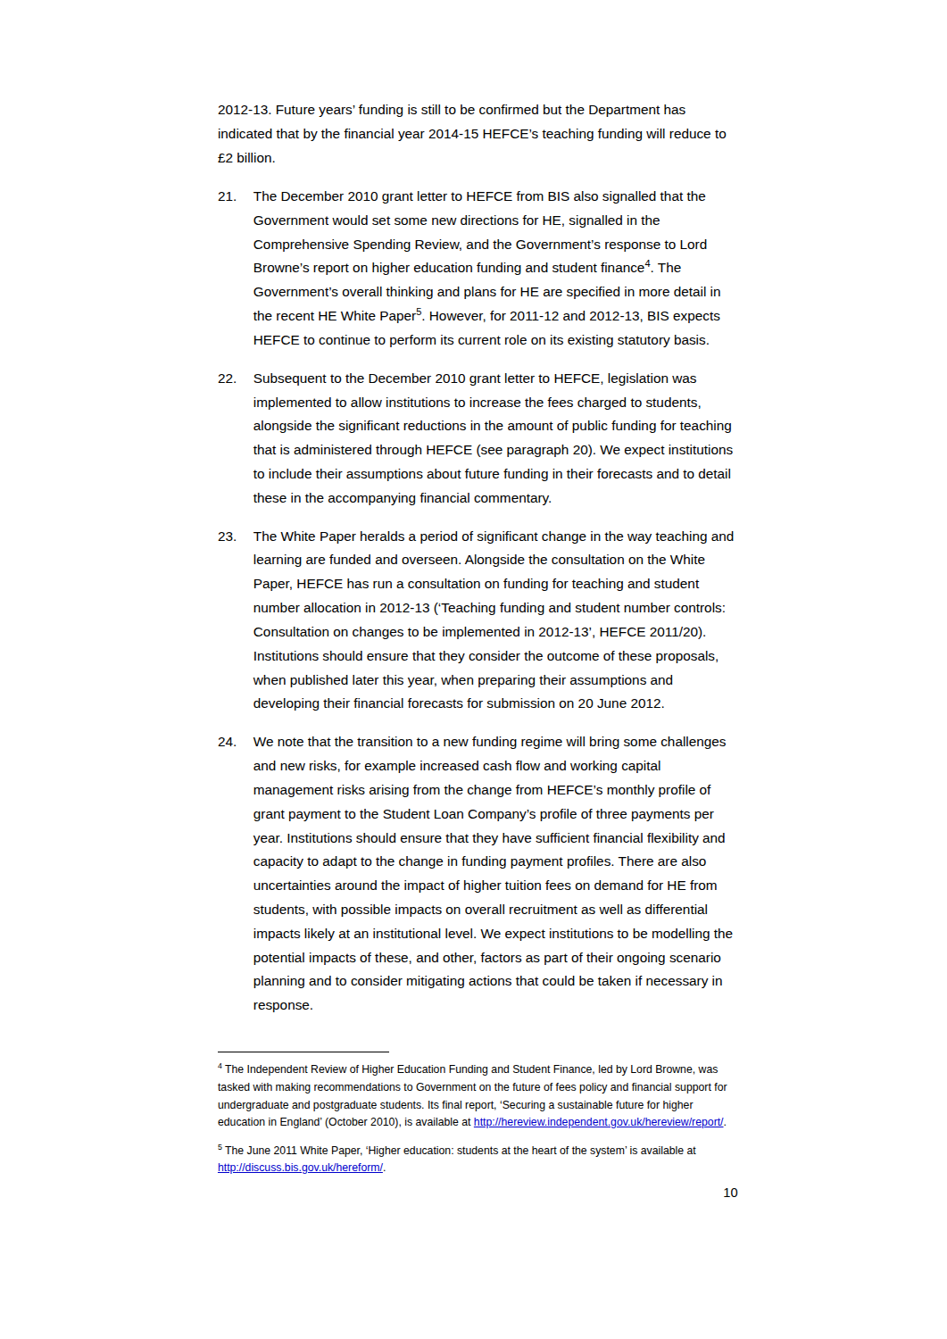2012-13. Future years’ funding is still to be confirmed but the Department has indicated that by the financial year 2014-15 HEFCE’s teaching funding will reduce to £2 billion.
21. The December 2010 grant letter to HEFCE from BIS also signalled that the Government would set some new directions for HE, signalled in the Comprehensive Spending Review, and the Government’s response to Lord Browne’s report on higher education funding and student finance4. The Government’s overall thinking and plans for HE are specified in more detail in the recent HE White Paper5. However, for 2011-12 and 2012-13, BIS expects HEFCE to continue to perform its current role on its existing statutory basis.
22. Subsequent to the December 2010 grant letter to HEFCE, legislation was implemented to allow institutions to increase the fees charged to students, alongside the significant reductions in the amount of public funding for teaching that is administered through HEFCE (see paragraph 20). We expect institutions to include their assumptions about future funding in their forecasts and to detail these in the accompanying financial commentary.
23. The White Paper heralds a period of significant change in the way teaching and learning are funded and overseen. Alongside the consultation on the White Paper, HEFCE has run a consultation on funding for teaching and student number allocation in 2012-13 (‘Teaching funding and student number controls: Consultation on changes to be implemented in 2012-13’, HEFCE 2011/20). Institutions should ensure that they consider the outcome of these proposals, when published later this year, when preparing their assumptions and developing their financial forecasts for submission on 20 June 2012.
24. We note that the transition to a new funding regime will bring some challenges and new risks, for example increased cash flow and working capital management risks arising from the change from HEFCE’s monthly profile of grant payment to the Student Loan Company’s profile of three payments per year. Institutions should ensure that they have sufficient financial flexibility and capacity to adapt to the change in funding payment profiles. There are also uncertainties around the impact of higher tuition fees on demand for HE from students, with possible impacts on overall recruitment as well as differential impacts likely at an institutional level. We expect institutions to be modelling the potential impacts of these, and other, factors as part of their ongoing scenario planning and to consider mitigating actions that could be taken if necessary in response.
4 The Independent Review of Higher Education Funding and Student Finance, led by Lord Browne, was tasked with making recommendations to Government on the future of fees policy and financial support for undergraduate and postgraduate students. Its final report, ‘Securing a sustainable future for higher education in England’ (October 2010), is available at http://hereview.independent.gov.uk/hereview/report/.
5 The June 2011 White Paper, ‘Higher education: students at the heart of the system’ is available at http://discuss.bis.gov.uk/hereform/.
10